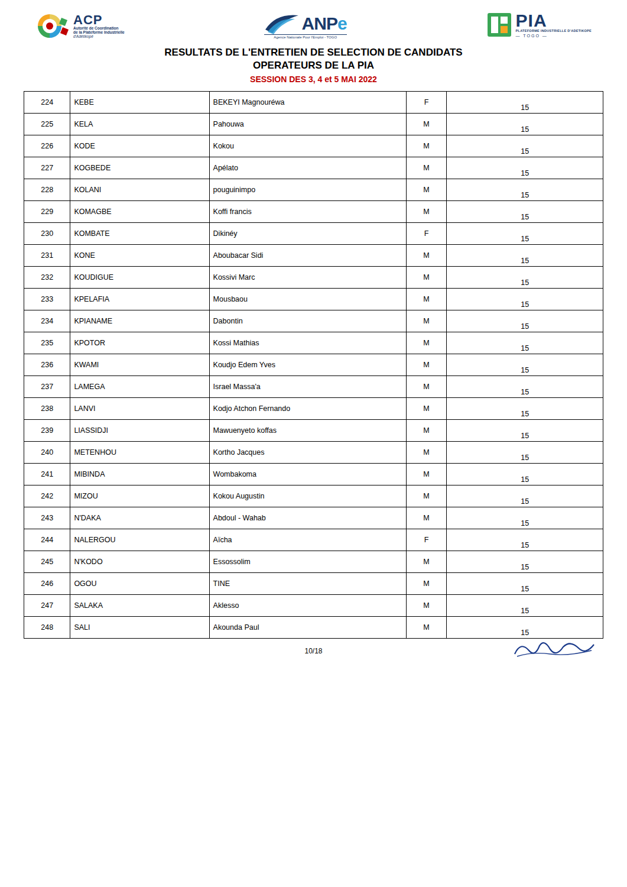ACP
Autorité de Coordination
de la Plateforme Industrielle
d'Adétikopé
ANPe
Agence Nationale Pour l'Emploi - TOGO
PIA
PLATEFORME INDUSTRIELLE D'ADETIKOPE
— TOGO —
RESULTATS DE L'ENTRETIEN DE SELECTION DE CANDIDATS
OPERATEURS DE LA PIA
SESSION DES 3, 4 et 5 MAI 2022
| 224 | KEBE | BEKEYI Magnouréwa | F | 15 |
| 225 | KELA | Pahouwa | M | 15 |
| 226 | KODE | Kokou | M | 15 |
| 227 | KOGBEDE | Apélato | M | 15 |
| 228 | KOLANI | pouguinimpo | M | 15 |
| 229 | KOMAGBE | Koffi francis | M | 15 |
| 230 | KOMBATE | Dikinéy | F | 15 |
| 231 | KONE | Aboubacar Sidi | M | 15 |
| 232 | KOUDIGUE | Kossivi Marc | M | 15 |
| 233 | KPELAFIA | Mousbaou | M | 15 |
| 234 | KPIANAME | Dabontin | M | 15 |
| 235 | KPOTOR | Kossi Mathias | M | 15 |
| 236 | KWAMI | Koudjo Edem Yves | M | 15 |
| 237 | LAMEGA | Israel Massa'a | M | 15 |
| 238 | LANVI | Kodjo Atchon Fernando | M | 15 |
| 239 | LIASSIDJI | Mawuenyeto koffas | M | 15 |
| 240 | METENHOU | Kortho Jacques | M | 15 |
| 241 | MIBINDA | Wombakoma | M | 15 |
| 242 | MIZOU | Kokou Augustin | M | 15 |
| 243 | N'DAKA | Abdoul - Wahab | M | 15 |
| 244 | NALERGOU | Aïcha | F | 15 |
| 245 | N'KODO | Essossolim | M | 15 |
| 246 | OGOU | TINE | M | 15 |
| 247 | SALAKA | Aklesso | M | 15 |
| 248 | SALI | Akounda Paul | M | 15 |
10/18